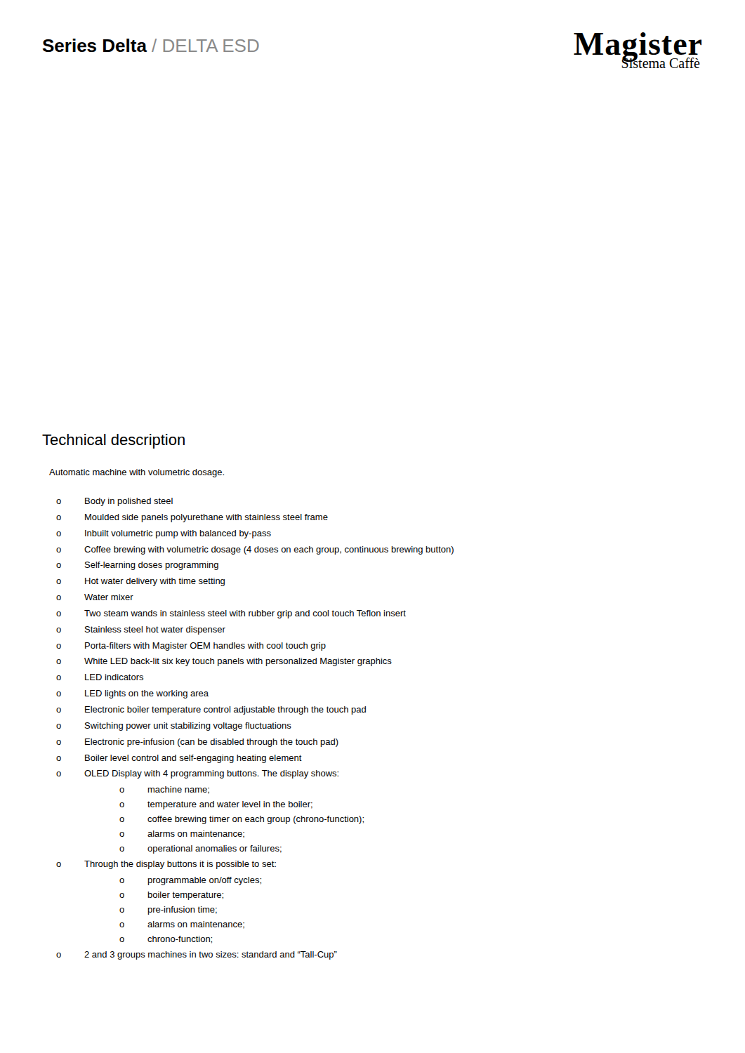Series Delta / DELTA ESD
Magister
Sistema Caffè
Technical description
Automatic machine with volumetric dosage.
Body in polished steel
Moulded side panels polyurethane with stainless steel frame
Inbuilt volumetric pump with balanced by-pass
Coffee brewing with volumetric dosage (4 doses on each group, continuous brewing button)
Self-learning doses programming
Hot water delivery with time setting
Water mixer
Two steam wands in stainless steel with rubber grip and cool touch Teflon insert
Stainless steel hot water dispenser
Porta-filters with Magister OEM handles with cool touch grip
White LED back-lit six key touch panels with personalized Magister graphics
LED indicators
LED lights on the working area
Electronic boiler temperature control adjustable through the touch pad
Switching power unit stabilizing voltage fluctuations
Electronic pre-infusion (can be disabled through the touch pad)
Boiler level control and self-engaging heating element
OLED Display with 4 programming buttons. The display shows:
machine name;
temperature and water level in the boiler;
coffee brewing timer on each group (chrono-function);
alarms on maintenance;
operational anomalies or failures;
Through the display buttons it is possible to set:
programmable on/off cycles;
boiler temperature;
pre-infusion time;
alarms on maintenance;
chrono-function;
2 and 3 groups machines in two sizes: standard and “Tall-Cup”